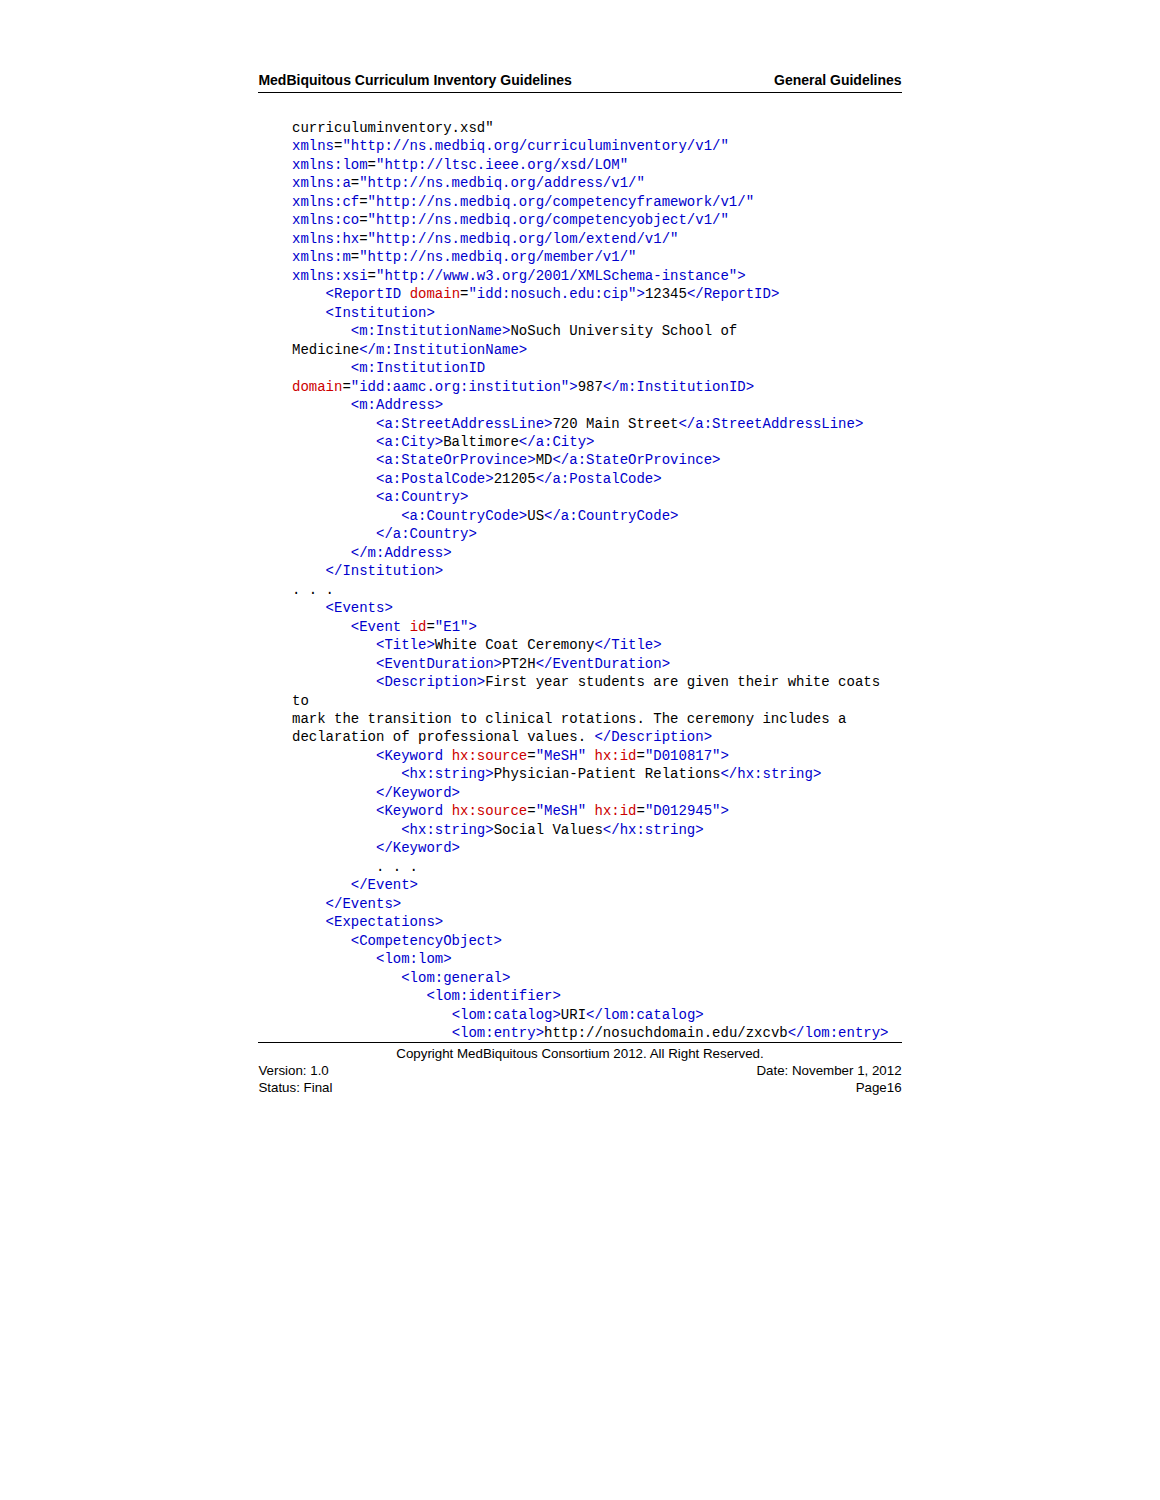MedBiquitous Curriculum Inventory Guidelines
General Guidelines
curriculuminventory.xsd"
xmlns="http://ns.medbiq.org/curriculuminventory/v1/"
xmlns:lom="http://ltsc.ieee.org/xsd/LOM"
xmlns:a="http://ns.medbiq.org/address/v1/"
xmlns:cf="http://ns.medbiq.org/competencyframework/v1/"
xmlns:co="http://ns.medbiq.org/competencyobject/v1/"
xmlns:hx="http://ns.medbiq.org/lom/extend/v1/"
xmlns:m="http://ns.medbiq.org/member/v1/"
xmlns:xsi="http://www.w3.org/2001/XMLSchema-instance">
    <ReportID domain="idd:nosuch.edu:cip">12345</ReportID>
    <Institution>
       <m:InstitutionName>NoSuch University School of
Medicine</m:InstitutionName>
       <m:InstitutionID
domain="idd:aamc.org:institution">987</m:InstitutionID>
       <m:Address>
          <a:StreetAddressLine>720 Main Street</a:StreetAddressLine>
          <a:City>Baltimore</a:City>
          <a:StateOrProvince>MD</a:StateOrProvince>
          <a:PostalCode>21205</a:PostalCode>
          <a:Country>
             <a:CountryCode>US</a:CountryCode>
          </a:Country>
       </m:Address>
    </Institution>
. . .
    <Events>
       <Event id="E1">
          <Title>White Coat Ceremony</Title>
          <EventDuration>PT2H</EventDuration>
          <Description>First year students are given their white coats to
mark the transition to clinical rotations. The ceremony includes a
declaration of professional values. </Description>
          <Keyword hx:source="MeSH" hx:id="D010817">
             <hx:string>Physician-Patient Relations</hx:string>
          </Keyword>
          <Keyword hx:source="MeSH" hx:id="D012945">
             <hx:string>Social Values</hx:string>
          </Keyword>
          . . .
       </Event>
    </Events>
    <Expectations>
       <CompetencyObject>
          <lom:lom>
             <lom:general>
                <lom:identifier>
                   <lom:catalog>URI</lom:catalog>
                   <lom:entry>http://nosuchdomain.edu/zxcvb</lom:entry>
Copyright MedBiquitous Consortium 2012. All Right Reserved.
Version: 1.0
Status: Final
Date: November 1, 2012
Page16